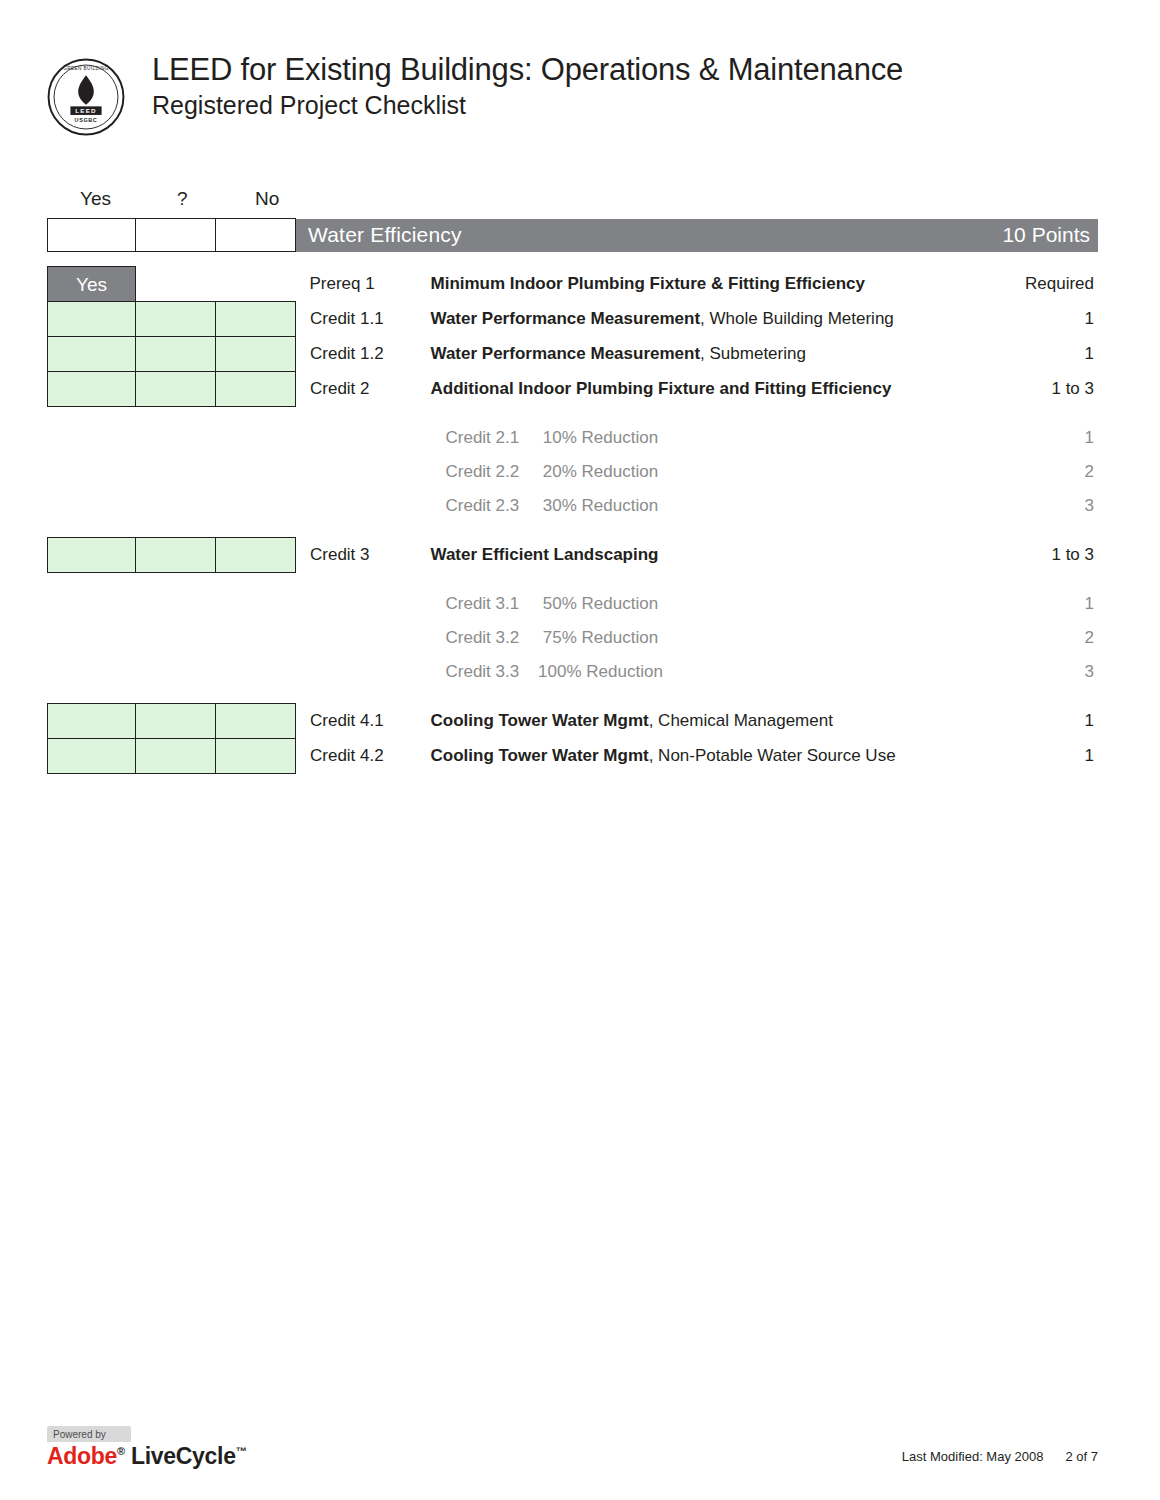LEED USGBC GREEN BUILDING
LEED for Existing Buildings: Operations & Maintenance
Registered Project Checklist
Yes ? No
| | | | Water Efficiency | 10 Points |
| Yes | | | Prereq 1 | Minimum Indoor Plumbing Fixture & Fitting Efficiency | Required |
| | | | Credit 1.1 | Water Performance Measurement , Whole Building Metering | 1 |
| | | | Credit 1.2 | Water Performance Measurement , Submetering | 1 |
| | | | Credit 2 | Additional Indoor Plumbing Fixture and Fitting Efficiency | 1 to 3 |
| | Credit 2.1 10% Reduction | 1 |
| | Credit 2.2 20% Reduction | 2 |
| | Credit 2.3 30% Reduction | 3 |
| | | | Credit 3 | Water Efficient Landscaping | 1 to 3 |
| | Credit 3.1 50% Reduction | 1 |
| | Credit 3.2 75% Reduction | 2 |
| | Credit 3.3 100% Reduction | 3 |
| | | | Credit 4.1 | Cooling Tower Water Mgmt , Chemical Management | 1 |
| | | | Credit 4.2 | Cooling Tower Water Mgmt , Non-Potable Water Source Use | 1 |
Powered by
Adobe® LiveCycle™
Last Modified: May 20082 of 7